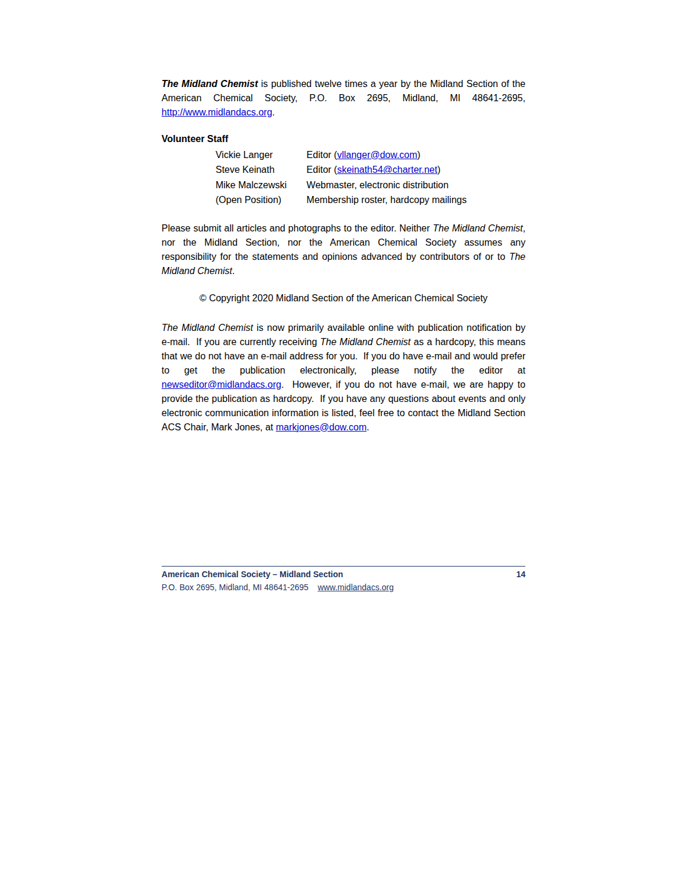The Midland Chemist is published twelve times a year by the Midland Section of the American Chemical Society, P.O. Box 2695, Midland, MI 48641-2695, http://www.midlandacs.org.
Volunteer Staff
| Vickie Langer | Editor ( vllanger@dow.com ) |
| Steve Keinath | Editor ( skeinath54@charter.net ) |
| Mike Malczewski | Webmaster, electronic distribution |
| (Open Position) | Membership roster, hardcopy mailings |
Please submit all articles and photographs to the editor. Neither The Midland Chemist, nor the Midland Section, nor the American Chemical Society assumes any responsibility for the statements and opinions advanced by contributors of or to The Midland Chemist.
© Copyright 2020 Midland Section of the American Chemical Society
The Midland Chemist is now primarily available online with publication notification by e-mail. If you are currently receiving The Midland Chemist as a hardcopy, this means that we do not have an e-mail address for you. If you do have e-mail and would prefer to get the publication electronically, please notify the editor at newseditor@midlandacs.org. However, if you do not have e-mail, we are happy to provide the publication as hardcopy. If you have any questions about events and only electronic communication information is listed, feel free to contact the Midland Section ACS Chair, Mark Jones, at markjones@dow.com.
American Chemical Society – Midland Section 14
P.O. Box 2695, Midland, MI 48641-2695 www.midlandacs.org